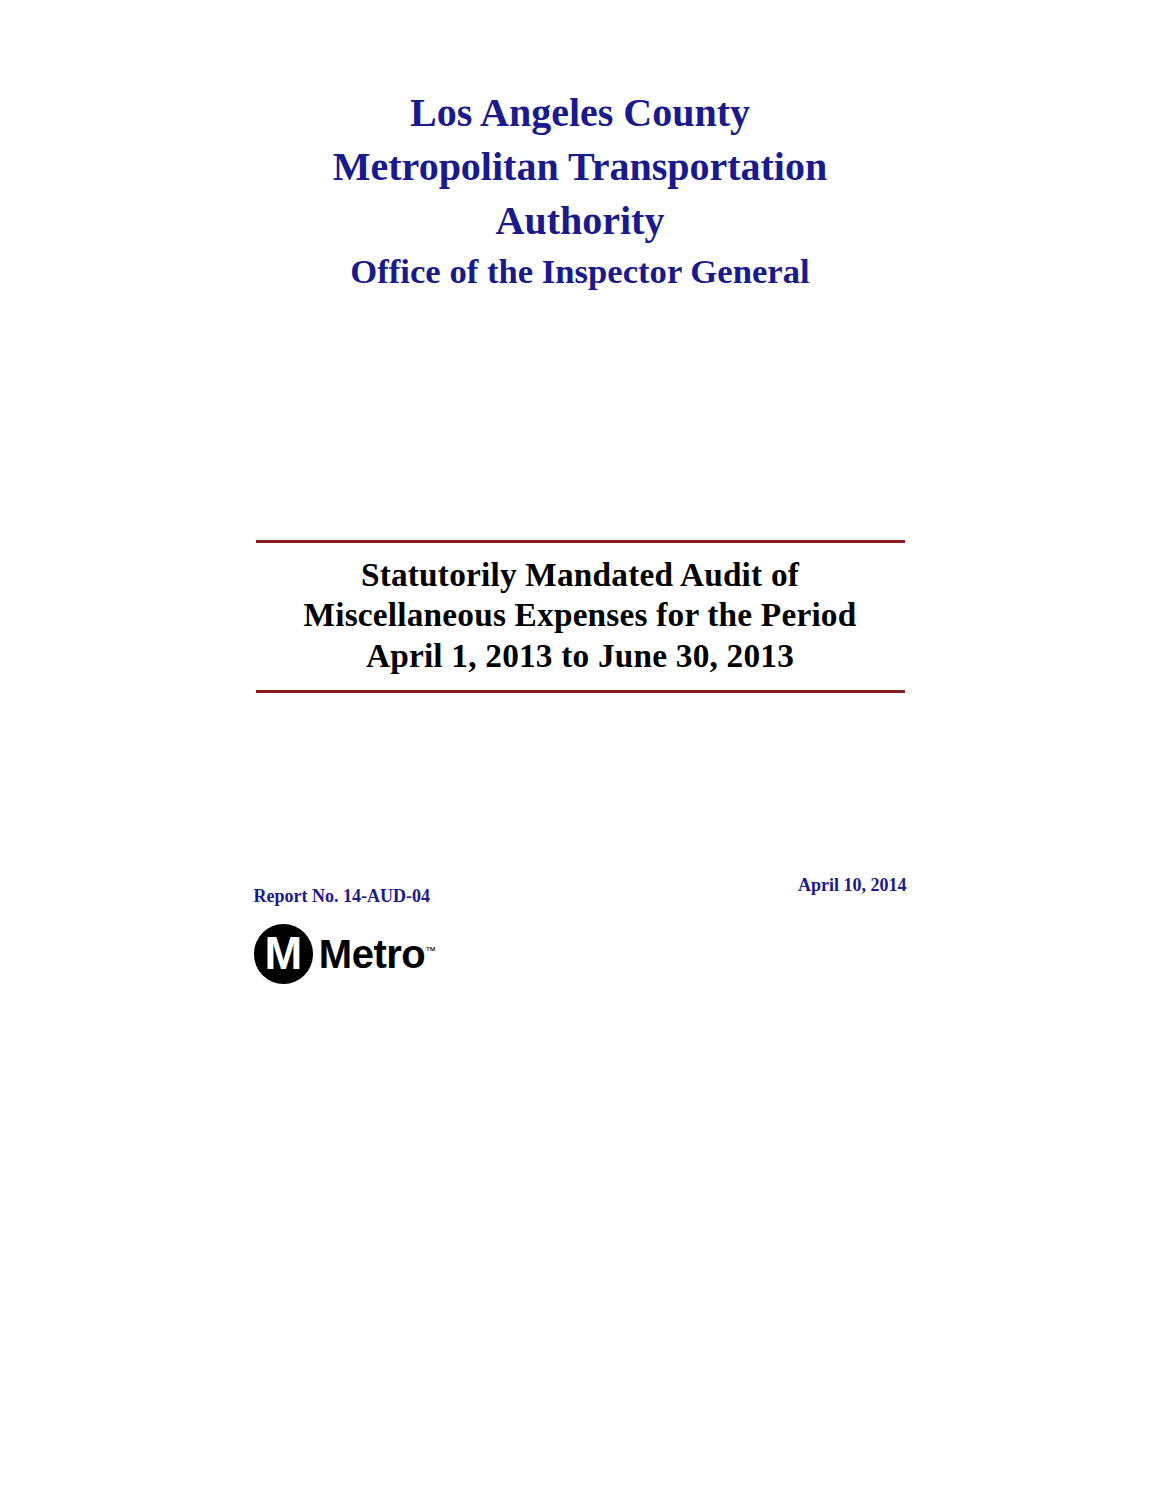Los Angeles County Metropolitan Transportation Authority Office of the Inspector General
Statutorily Mandated Audit of
Miscellaneous Expenses for the Period
April 1, 2013 to June 30, 2013
Report No. 14-AUD-04
April 10, 2014
M
Metro™